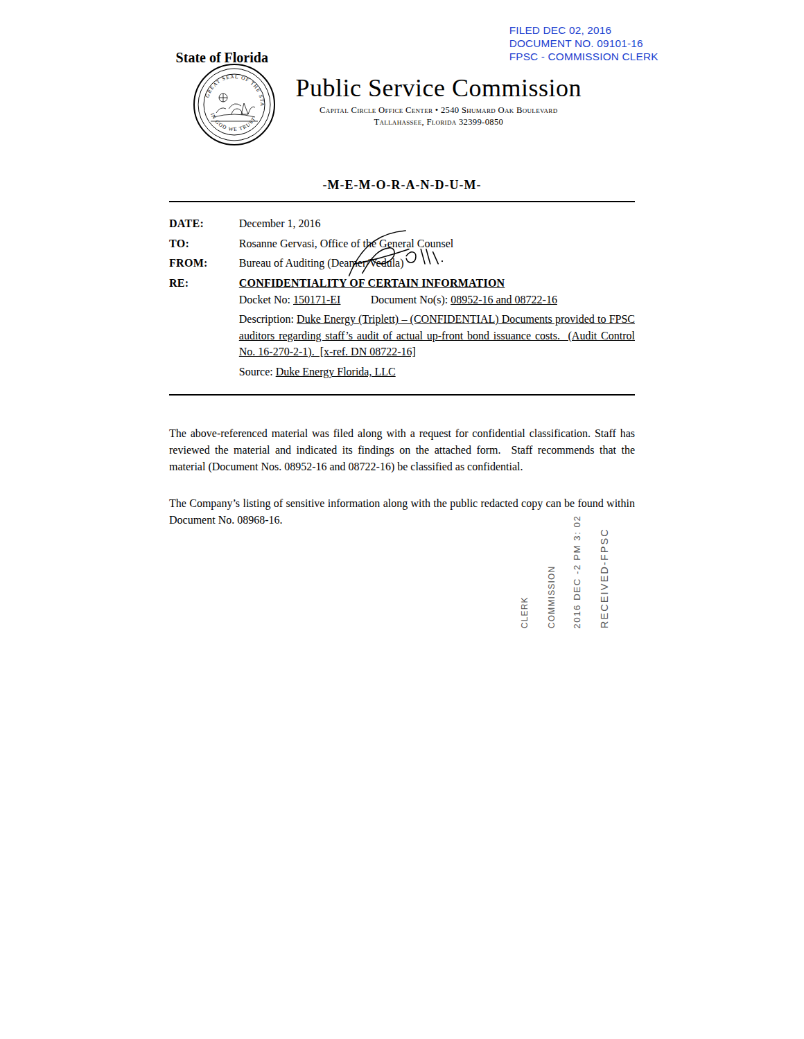FILED DEC 02, 2016
DOCUMENT NO. 09101-16
FPSC - COMMISSION CLERK
State of Florida
GREAT SEAL OF THE STATE OF IN GOD WE TRUST
Public Service Commission
Capital Circle Office Center • 2540 Shumard Oak Boulevard
Tallahassee, Florida 32399-0850
-M-E-M-O-R-A-N-D-U-M-
| DATE: | December 1, 2016 |
| TO: | Rosanne Gervasi, Office of the General Counsel |
| FROM: | Bureau of Auditing (Deamer/Vedula) |
| RE: | CONFIDENTIALITY OF CERTAIN INFORMATION Docket No: 150171-EI Document No(s): 08952-16 and 08722-16 Description: Duke Energy (Triplett) – (CONFIDENTIAL) Documents provided to FPSC auditors regarding staff’s audit of actual up-front bond issuance costs. (Audit Control No. 16-270-2-1). [x-ref. DN 08722-16] Source: Duke Energy Florida, LLC |
The above-referenced material was filed along with a request for confidential classification. Staff has reviewed the material and indicated its findings on the attached form. Staff recommends that the material (Document Nos. 08952-16 and 08722-16) be classified as confidential.
The Company’s listing of sensitive information along with the public redacted copy can be found within Document No. 08968-16.
RECEIVED-FPSC
2016 DEC -2 PM 3: 02
COMMISSION
CLERK